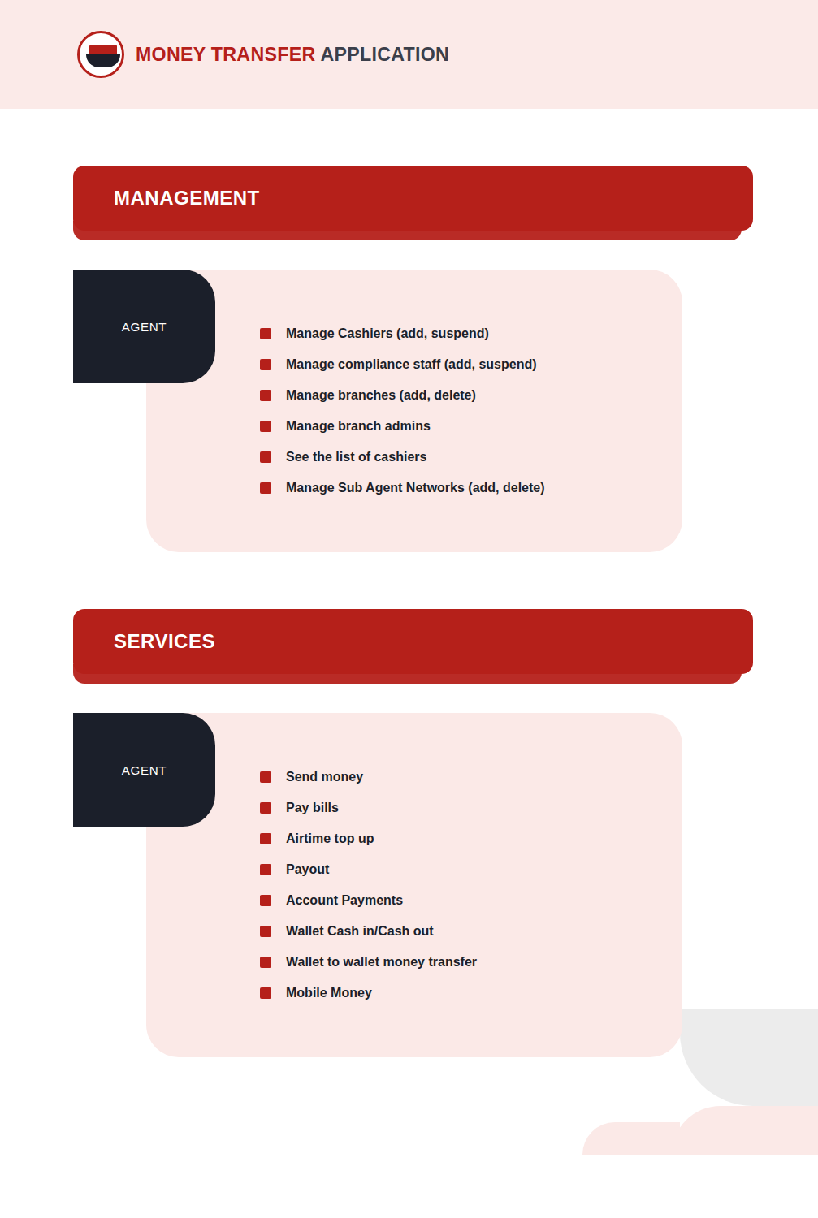MONEY TRANSFER APPLICATION
MANAGEMENT
AGENT
Manage Cashiers (add, suspend)
Manage compliance staff (add, suspend)
Manage branches (add, delete)
Manage branch admins
See the list of cashiers
Manage Sub Agent Networks (add, delete)
SERVICES
AGENT
Send money
Pay bills
Airtime top up
Payout
Account Payments
Wallet Cash in/Cash out
Wallet to wallet money transfer
Mobile Money